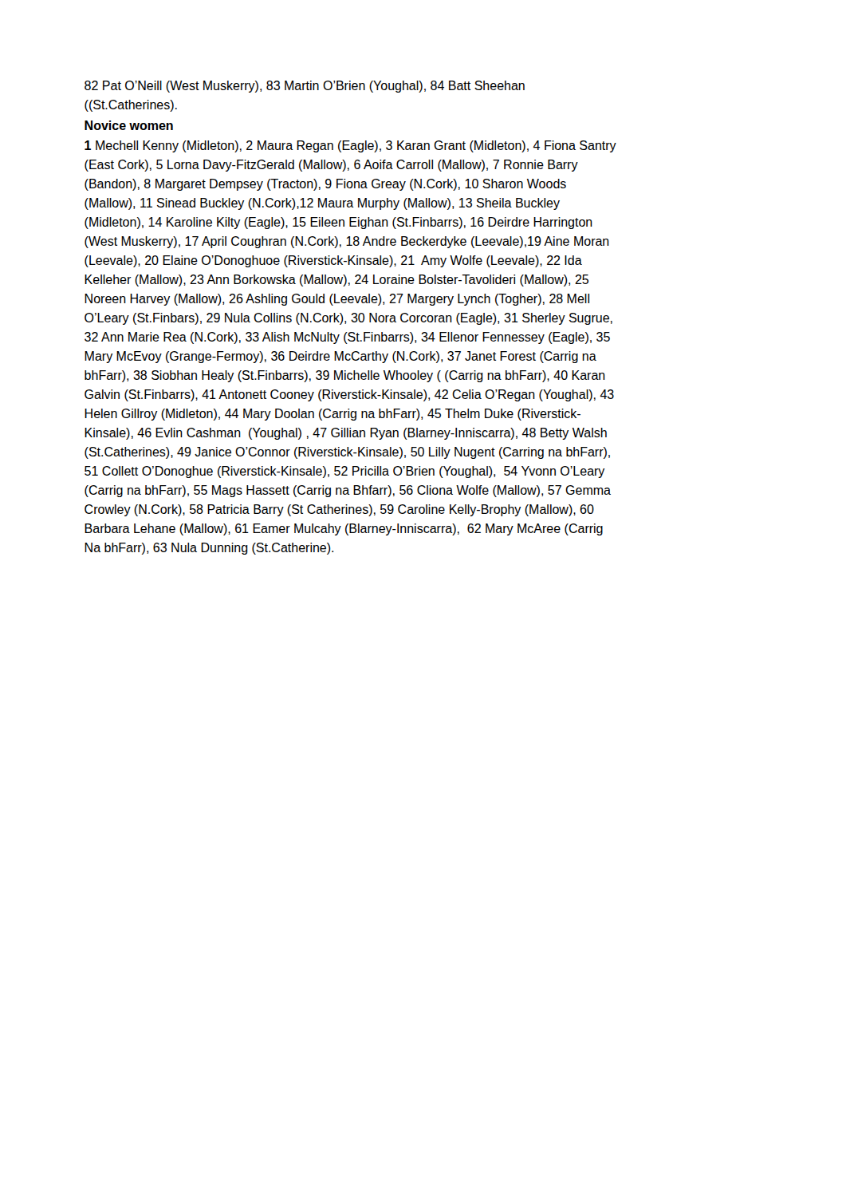82 Pat O’Neill (West Muskerry), 83 Martin O’Brien (Youghal), 84 Batt Sheehan ((St.Catherines).
Novice women
1 Mechell Kenny (Midleton), 2 Maura Regan (Eagle), 3 Karan Grant (Midleton), 4 Fiona Santry (East Cork), 5 Lorna Davy-FitzGerald (Mallow), 6 Aoifa Carroll (Mallow), 7 Ronnie Barry (Bandon), 8 Margaret Dempsey (Tracton), 9 Fiona Greay (N.Cork), 10 Sharon Woods (Mallow), 11 Sinead Buckley (N.Cork),12 Maura Murphy (Mallow), 13 Sheila Buckley (Midleton), 14 Karoline Kilty (Eagle), 15 Eileen Eighan (St.Finbarrs), 16 Deirdre Harrington (West Muskerry), 17 April Coughran (N.Cork), 18 Andre Beckerdyke (Leevale),19 Aine Moran (Leevale), 20 Elaine O’Donoghuoe (Riverstick-Kinsale), 21 Amy Wolfe (Leevale), 22 Ida Kelleher (Mallow), 23 Ann Borkowska (Mallow), 24 Loraine Bolster-Tavolideri (Mallow), 25 Noreen Harvey (Mallow), 26 Ashling Gould (Leevale), 27 Margery Lynch (Togher), 28 Mell O’Leary (St.Finbars), 29 Nula Collins (N.Cork), 30 Nora Corcoran (Eagle), 31 Sherley Sugrue, 32 Ann Marie Rea (N.Cork), 33 Alish McNulty (St.Finbarrs), 34 Ellenor Fennessey (Eagle), 35 Mary McEvoy (Grange-Fermoy), 36 Deirdre McCarthy (N.Cork), 37 Janet Forest (Carrig na bhFarr), 38 Siobhan Healy (St.Finbarrs), 39 Michelle Whooley ( (Carrig na bhFarr), 40 Karan Galvin (St.Finbarrs), 41 Antonett Cooney (Riverstick-Kinsale), 42 Celia O’Regan (Youghal), 43 Helen Gillroy (Midleton), 44 Mary Doolan (Carrig na bhFarr), 45 Thelm Duke (Riverstick-Kinsale), 46 Evlin Cashman (Youghal) , 47 Gillian Ryan (Blarney-Inniscarra), 48 Betty Walsh (St.Catherines), 49 Janice O’Connor (Riverstick-Kinsale), 50 Lilly Nugent (Carring na bhFarr), 51 Collett O’Donoghue (Riverstick-Kinsale), 52 Pricilla O’Brien (Youghal), 54 Yvonn O’Leary (Carrig na bhFarr), 55 Mags Hassett (Carrig na Bhfarr), 56 Cliona Wolfe (Mallow), 57 Gemma Crowley (N.Cork), 58 Patricia Barry (St Catherines), 59 Caroline Kelly-Brophy (Mallow), 60 Barbara Lehane (Mallow), 61 Eamer Mulcahy (Blarney-Inniscarra), 62 Mary McAree (Carrig Na bhFarr), 63 Nula Dunning (St.Catherine).